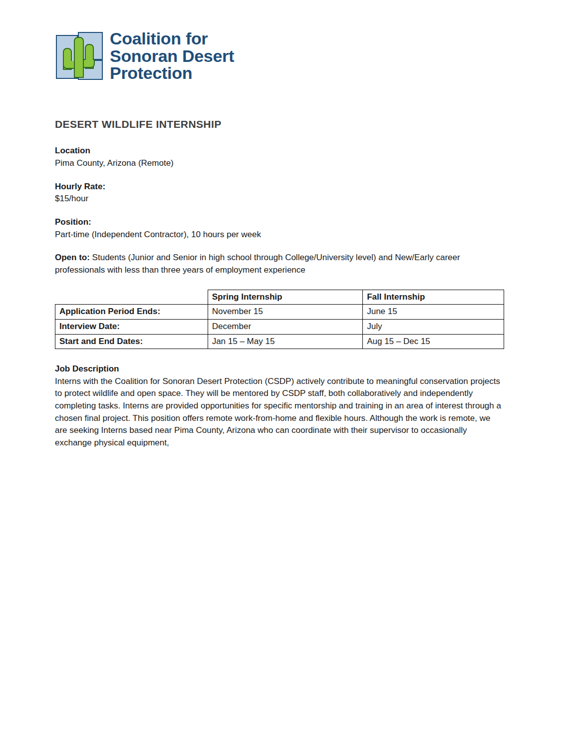Coalition for
Sonoran Desert
Protection
DESERT WILDLIFE INTERNSHIP
Location
Pima County, Arizona (Remote)
Hourly Rate:
$15/hour
Position:
Part-time (Independent Contractor), 10 hours per week
Open to: Students (Junior and Senior in high school through College/University level) and New/Early career professionals with less than three years of employment experience
| | Spring Internship | Fall Internship |
| Application Period Ends: | November 15 | June 15 |
| Interview Date: | December | July |
| Start and End Dates: | Jan 15 – May 15 | Aug 15 – Dec 15 |
Job Description
Interns with the Coalition for Sonoran Desert Protection (CSDP) actively contribute to meaningful conservation projects to protect wildlife and open space. They will be mentored by CSDP staff, both collaboratively and independently completing tasks. Interns are provided opportunities for specific mentorship and training in an area of interest through a chosen final project. This position offers remote work-from-home and flexible hours. Although the work is remote, we are seeking Interns based near Pima County, Arizona who can coordinate with their supervisor to occasionally exchange physical equipment,